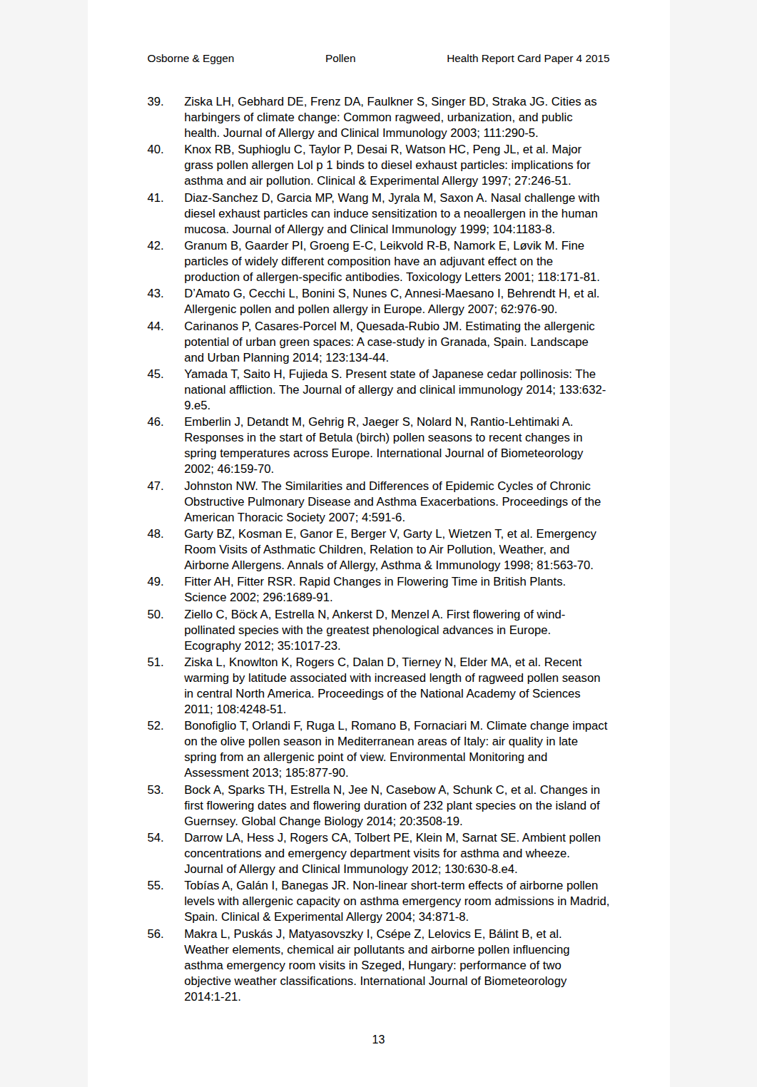Osborne & Eggen
Pollen
Health Report Card Paper 4 2015
39. Ziska LH, Gebhard DE, Frenz DA, Faulkner S, Singer BD, Straka JG. Cities as harbingers of climate change: Common ragweed, urbanization, and public health. Journal of Allergy and Clinical Immunology 2003; 111:290-5.
40. Knox RB, Suphioglu C, Taylor P, Desai R, Watson HC, Peng JL, et al. Major grass pollen allergen Lol p 1 binds to diesel exhaust particles: implications for asthma and air pollution. Clinical & Experimental Allergy 1997; 27:246-51.
41. Diaz-Sanchez D, Garcia MP, Wang M, Jyrala M, Saxon A. Nasal challenge with diesel exhaust particles can induce sensitization to a neoallergen in the human mucosa. Journal of Allergy and Clinical Immunology 1999; 104:1183-8.
42. Granum B, Gaarder PI, Groeng E-C, Leikvold R-B, Namork E, Løvik M. Fine particles of widely different composition have an adjuvant effect on the production of allergen-specific antibodies. Toxicology Letters 2001; 118:171-81.
43. D’Amato G, Cecchi L, Bonini S, Nunes C, Annesi-Maesano I, Behrendt H, et al. Allergenic pollen and pollen allergy in Europe. Allergy 2007; 62:976-90.
44. Carinanos P, Casares-Porcel M, Quesada-Rubio JM. Estimating the allergenic potential of urban green spaces: A case-study in Granada, Spain. Landscape and Urban Planning 2014; 123:134-44.
45. Yamada T, Saito H, Fujieda S. Present state of Japanese cedar pollinosis: The national affliction. The Journal of allergy and clinical immunology 2014; 133:632-9.e5.
46. Emberlin J, Detandt M, Gehrig R, Jaeger S, Nolard N, Rantio-Lehtimaki A. Responses in the start of Betula (birch) pollen seasons to recent changes in spring temperatures across Europe. International Journal of Biometeorology 2002; 46:159-70.
47. Johnston NW. The Similarities and Differences of Epidemic Cycles of Chronic Obstructive Pulmonary Disease and Asthma Exacerbations. Proceedings of the American Thoracic Society 2007; 4:591-6.
48. Garty BZ, Kosman E, Ganor E, Berger V, Garty L, Wietzen T, et al. Emergency Room Visits of Asthmatic Children, Relation to Air Pollution, Weather, and Airborne Allergens. Annals of Allergy, Asthma & Immunology 1998; 81:563-70.
49. Fitter AH, Fitter RSR. Rapid Changes in Flowering Time in British Plants. Science 2002; 296:1689-91.
50. Ziello C, Böck A, Estrella N, Ankerst D, Menzel A. First flowering of wind-pollinated species with the greatest phenological advances in Europe. Ecography 2012; 35:1017-23.
51. Ziska L, Knowlton K, Rogers C, Dalan D, Tierney N, Elder MA, et al. Recent warming by latitude associated with increased length of ragweed pollen season in central North America. Proceedings of the National Academy of Sciences 2011; 108:4248-51.
52. Bonofiglio T, Orlandi F, Ruga L, Romano B, Fornaciari M. Climate change impact on the olive pollen season in Mediterranean areas of Italy: air quality in late spring from an allergenic point of view. Environmental Monitoring and Assessment 2013; 185:877-90.
53. Bock A, Sparks TH, Estrella N, Jee N, Casebow A, Schunk C, et al. Changes in first flowering dates and flowering duration of 232 plant species on the island of Guernsey. Global Change Biology 2014; 20:3508-19.
54. Darrow LA, Hess J, Rogers CA, Tolbert PE, Klein M, Sarnat SE. Ambient pollen concentrations and emergency department visits for asthma and wheeze. Journal of Allergy and Clinical Immunology 2012; 130:630-8.e4.
55. Tobías A, Galán I, Banegas JR. Non-linear short-term effects of airborne pollen levels with allergenic capacity on asthma emergency room admissions in Madrid, Spain. Clinical & Experimental Allergy 2004; 34:871-8.
56. Makra L, Puskás J, Matyasovszky I, Csépe Z, Lelovics E, Bálint B, et al. Weather elements, chemical air pollutants and airborne pollen influencing asthma emergency room visits in Szeged, Hungary: performance of two objective weather classifications. International Journal of Biometeorology 2014:1-21.
13